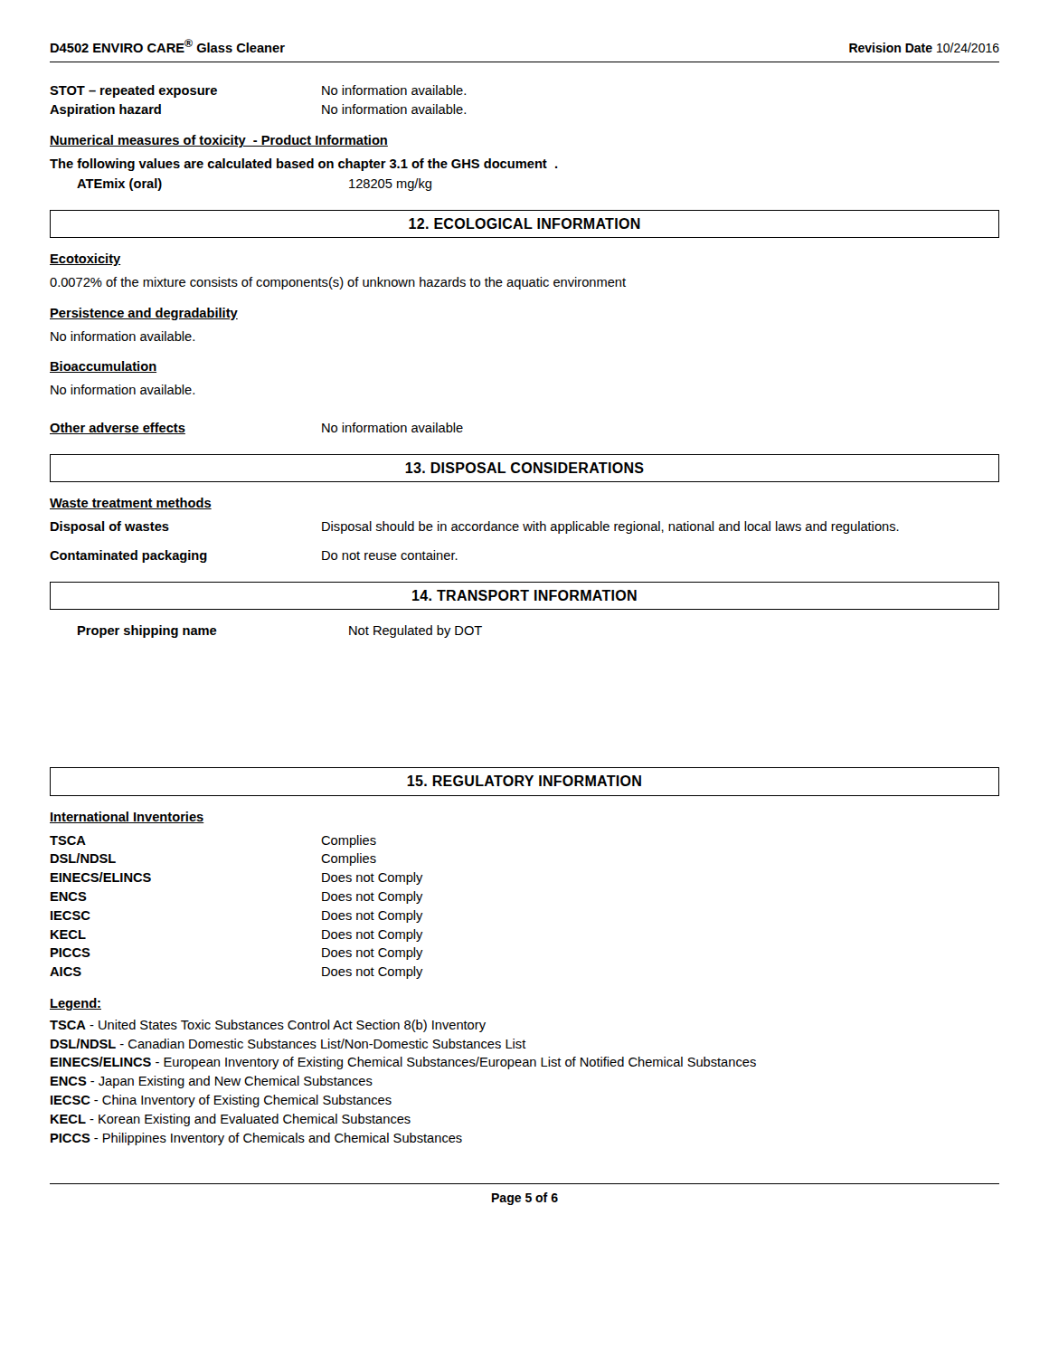D4502 ENVIRO CARE® Glass Cleaner
Revision Date 10/24/2016
STOT – repeated exposure
No information available.
Aspiration hazard
No information available.
Numerical measures of toxicity - Product Information
The following values are calculated based on chapter 3.1 of the GHS document .
ATEmix (oral)
128205 mg/kg
12. ECOLOGICAL INFORMATION
Ecotoxicity
0.0072% of the mixture consists of components(s) of unknown hazards to the aquatic environment
Persistence and degradability
No information available.
Bioaccumulation
No information available.
Other adverse effects
No information available
13. DISPOSAL CONSIDERATIONS
Waste treatment methods
Disposal of wastes
Disposal should be in accordance with applicable regional, national and local laws and regulations.
Contaminated packaging
Do not reuse container.
14. TRANSPORT INFORMATION
Proper shipping name
Not Regulated by DOT
15. REGULATORY INFORMATION
International Inventories
| TSCA | Complies |
| DSL/NDSL | Complies |
| EINECS/ELINCS | Does not Comply |
| ENCS | Does not Comply |
| IECSC | Does not Comply |
| KECL | Does not Comply |
| PICCS | Does not Comply |
| AICS | Does not Comply |
Legend:
TSCA - United States Toxic Substances Control Act Section 8(b) Inventory
DSL/NDSL - Canadian Domestic Substances List/Non-Domestic Substances List
EINECS/ELINCS - European Inventory of Existing Chemical Substances/European List of Notified Chemical Substances
ENCS - Japan Existing and New Chemical Substances
IECSC - China Inventory of Existing Chemical Substances
KECL - Korean Existing and Evaluated Chemical Substances
PICCS - Philippines Inventory of Chemicals and Chemical Substances
Page 5 of 6